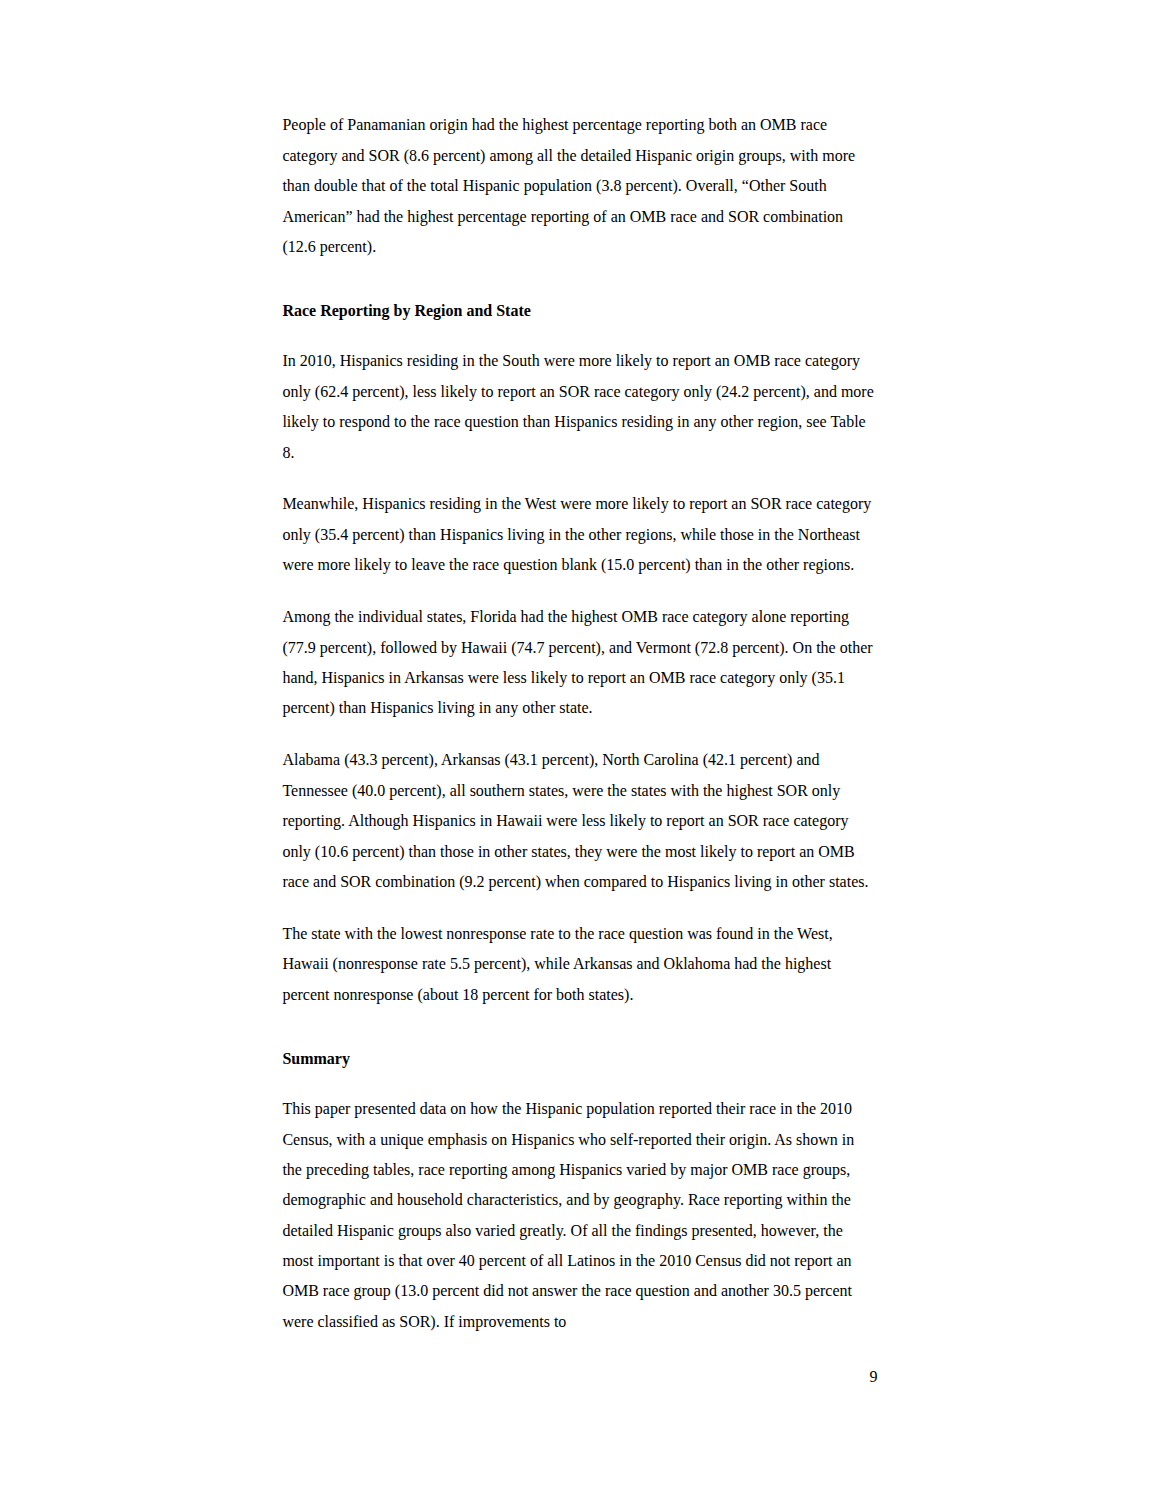People of Panamanian origin had the highest percentage reporting both an OMB race category and SOR (8.6 percent) among all the detailed Hispanic origin groups, with more than double that of the total Hispanic population (3.8 percent). Overall, “Other South American” had the highest percentage reporting of an OMB race and SOR combination (12.6 percent).
Race Reporting by Region and State
In 2010, Hispanics residing in the South were more likely to report an OMB race category only (62.4 percent), less likely to report an SOR race category only (24.2 percent), and more likely to respond to the race question than Hispanics residing in any other region, see Table 8.
Meanwhile, Hispanics residing in the West were more likely to report an SOR race category only (35.4 percent) than Hispanics living in the other regions, while those in the Northeast were more likely to leave the race question blank (15.0 percent) than in the other regions.
Among the individual states, Florida had the highest OMB race category alone reporting (77.9 percent), followed by Hawaii (74.7 percent), and Vermont (72.8 percent). On the other hand, Hispanics in Arkansas were less likely to report an OMB race category only (35.1 percent) than Hispanics living in any other state.
Alabama (43.3 percent), Arkansas (43.1 percent), North Carolina (42.1 percent) and Tennessee (40.0 percent), all southern states, were the states with the highest SOR only reporting. Although Hispanics in Hawaii were less likely to report an SOR race category only (10.6 percent) than those in other states, they were the most likely to report an OMB race and SOR combination (9.2 percent) when compared to Hispanics living in other states.
The state with the lowest nonresponse rate to the race question was found in the West, Hawaii (nonresponse rate 5.5 percent), while Arkansas and Oklahoma had the highest percent nonresponse (about 18 percent for both states).
Summary
This paper presented data on how the Hispanic population reported their race in the 2010 Census, with a unique emphasis on Hispanics who self-reported their origin. As shown in the preceding tables, race reporting among Hispanics varied by major OMB race groups, demographic and household characteristics, and by geography. Race reporting within the detailed Hispanic groups also varied greatly. Of all the findings presented, however, the most important is that over 40 percent of all Latinos in the 2010 Census did not report an OMB race group (13.0 percent did not answer the race question and another 30.5 percent were classified as SOR). If improvements to
9